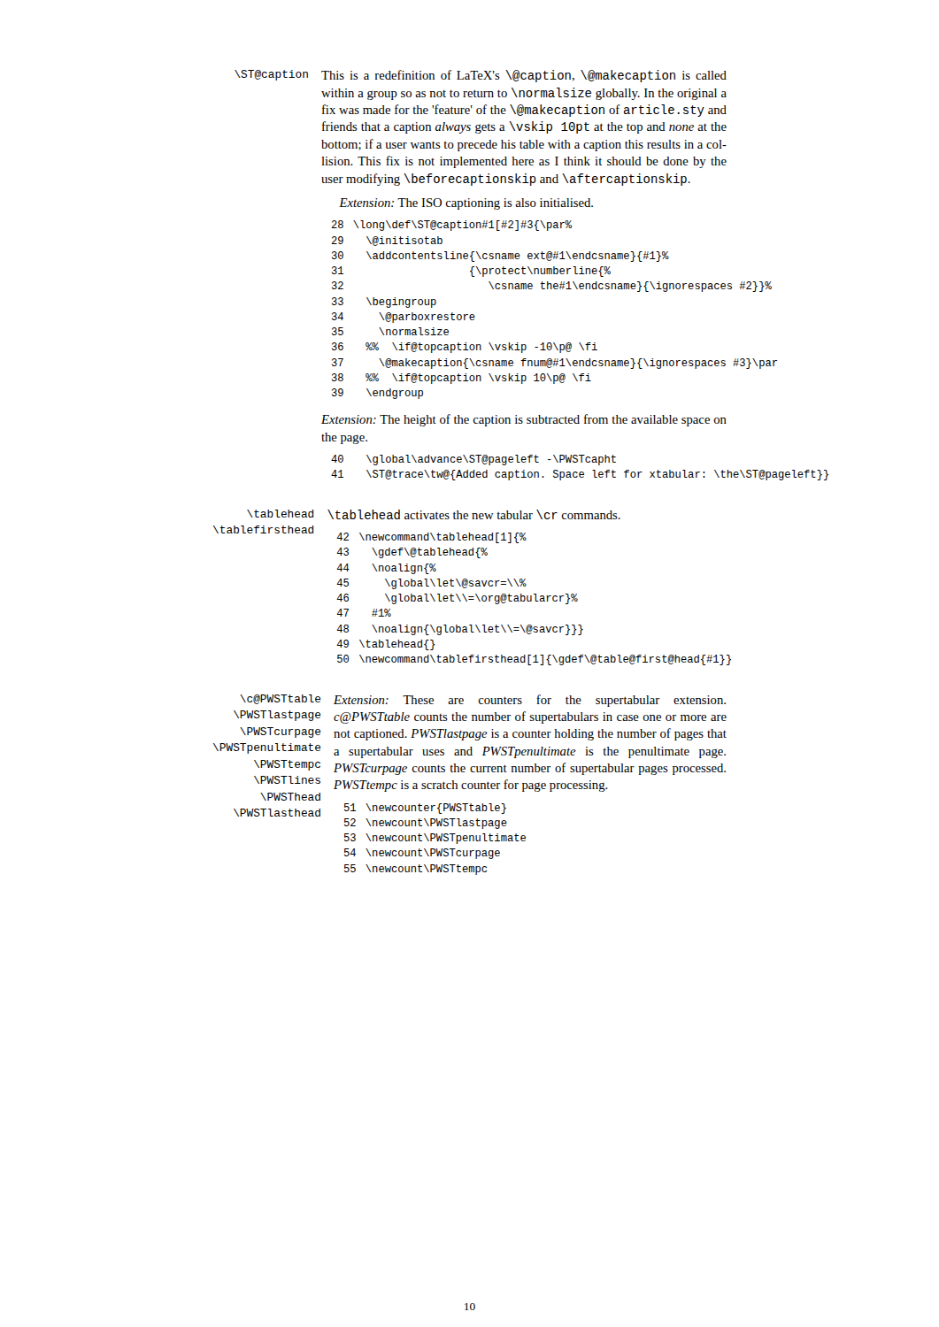\ST@caption
This is a redefinition of LaTeX's \@caption, \@makecaption is called within a group so as not to return to \normalsize globally. In the original a fix was made for the 'feature' of the \@makecaption of article.sty and friends that a caption always gets a \vskip 10pt at the top and none at the bottom; if a user wants to precede his table with a caption this results in a collision. This fix is not implemented here as I think it should be done by the user modifying \beforecaptionskip and \aftercaptionskip.
Extension: The ISO captioning is also initialised.
28\long\def\ST@caption#1[#2]#3{\par%
29 \@initisotab
30 \addcontentsline{\csname ext@#1\endcsname}{#1}%
31 {\protect\numberline{%
32 \csname the#1\endcsname}{\ignorespaces #2}}%
33 \begingroup
34 \@parboxrestore
35 \normalsize
36 %% \if@topcaption \vskip -10\p@ \fi
37 \@makecaption{\csname fnum@#1\endcsname}{\ignorespaces #3}\par
38 %% \if@topcaption \vskip 10\p@ \fi
39 \endgroup
Extension: The height of the caption is subtracted from the available space on the page.
40 \global\advance\ST@pageleft -\PWSTcapht
41 \ST@trace\tw@{Added caption. Space left for xtabular: \the\ST@pageleft}}
\tablehead
\tablefirsthead
\tablehead activates the new tabular \cr commands.
42\newcommand\tablehead[1]{%
43 \gdef\@tablehead{%
44 \noalign{%
45 \global\let\@savcr=\\%
46 \global\let\\=\org@tabularcr}%
47 #1%
48 \noalign{\global\let\\=\@savcr}}}
49\tablehead{}
50\newcommand\tablefirsthead[1]{\gdef\@table@first@head{#1}}
\c@PWSTtable
\PWSTlastpage
\PWSTcurpage
\PWSTpenultimate
\PWSTtempc
\PWSTlines
\PWSThead
\PWSTlasthead
Extension: These are counters for the supertabular extension. c@PWSTtable counts the number of supertabulars in case one or more are not captioned. PWSTlastpage is a counter holding the number of pages that a supertabular uses and PWSTpenultimate is the penultimate page. PWSTcurpage counts the current number of supertabular pages processed. PWSTtempc is a scratch counter for page processing.
51\newcounter{PWSTtable}
52\newcount\PWSTlastpage
53\newcount\PWSTpenultimate
54\newcount\PWSTcurpage
55\newcount\PWSTtempc
10